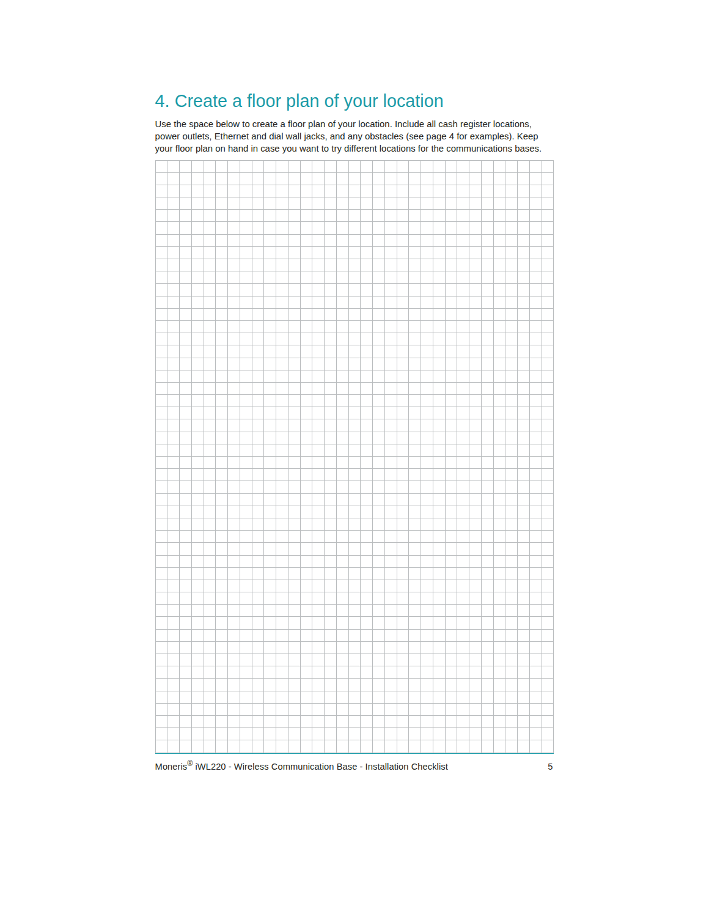4. Create a floor plan of your location
Use the space below to create a floor plan of your location. Include all cash register locations, power outlets, Ethernet and dial wall jacks, and any obstacles (see page 4 for examples). Keep your floor plan on hand in case you want to try different locations for the communications bases.
Moneris® iWL220 - Wireless Communication Base - Installation Checklist
5